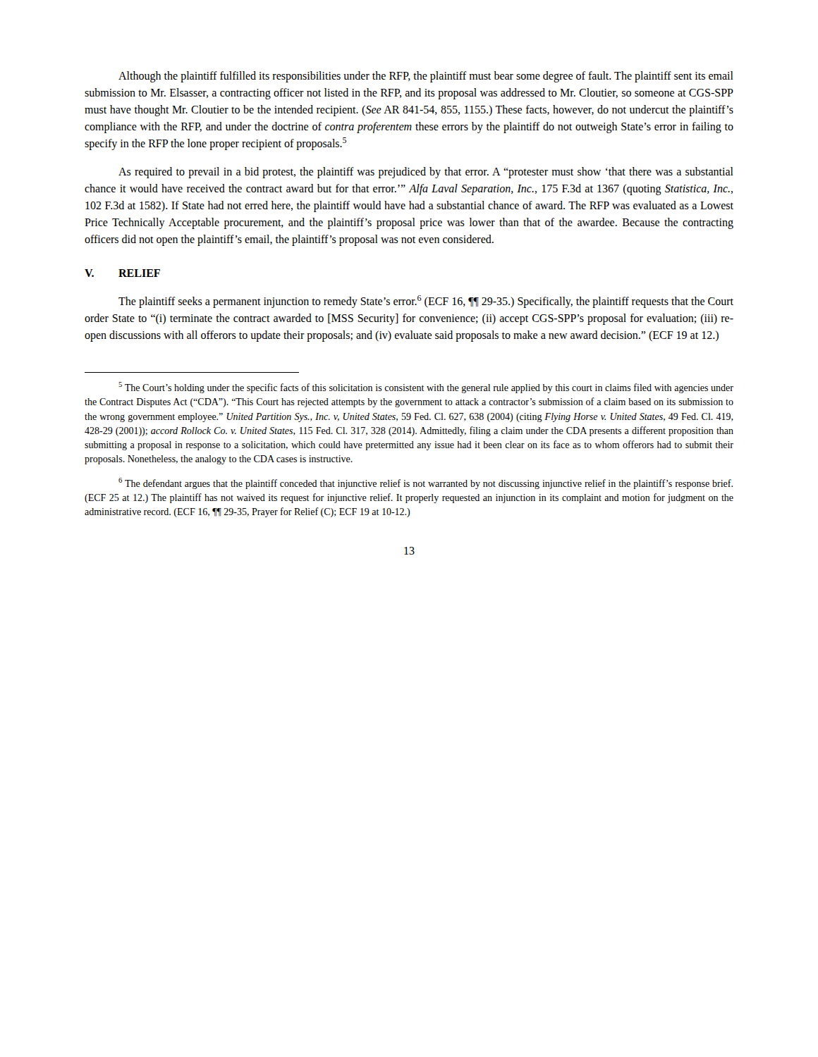Although the plaintiff fulfilled its responsibilities under the RFP, the plaintiff must bear some degree of fault. The plaintiff sent its email submission to Mr. Elsasser, a contracting officer not listed in the RFP, and its proposal was addressed to Mr. Cloutier, so someone at CGS-SPP must have thought Mr. Cloutier to be the intended recipient. (See AR 841-54, 855, 1155.) These facts, however, do not undercut the plaintiff’s compliance with the RFP, and under the doctrine of contra proferentem these errors by the plaintiff do not outweigh State’s error in failing to specify in the RFP the lone proper recipient of proposals.5
As required to prevail in a bid protest, the plaintiff was prejudiced by that error. A “protester must show ‘that there was a substantial chance it would have received the contract award but for that error.’” Alfa Laval Separation, Inc., 175 F.3d at 1367 (quoting Statistica, Inc., 102 F.3d at 1582). If State had not erred here, the plaintiff would have had a substantial chance of award. The RFP was evaluated as a Lowest Price Technically Acceptable procurement, and the plaintiff’s proposal price was lower than that of the awardee. Because the contracting officers did not open the plaintiff’s email, the plaintiff’s proposal was not even considered.
V. RELIEF
The plaintiff seeks a permanent injunction to remedy State’s error.6 (ECF 16, ¶¶ 29-35.) Specifically, the plaintiff requests that the Court order State to “(i) terminate the contract awarded to [MSS Security] for convenience; (ii) accept CGS-SPP’s proposal for evaluation; (iii) re-open discussions with all offerors to update their proposals; and (iv) evaluate said proposals to make a new award decision.” (ECF 19 at 12.)
5 The Court’s holding under the specific facts of this solicitation is consistent with the general rule applied by this court in claims filed with agencies under the Contract Disputes Act (“CDA”). “This Court has rejected attempts by the government to attack a contractor’s submission of a claim based on its submission to the wrong government employee.” United Partition Sys., Inc. v, United States, 59 Fed. Cl. 627, 638 (2004) (citing Flying Horse v. United States, 49 Fed. Cl. 419, 428-29 (2001)); accord Rollock Co. v. United States, 115 Fed. Cl. 317, 328 (2014). Admittedly, filing a claim under the CDA presents a different proposition than submitting a proposal in response to a solicitation, which could have pretermitted any issue had it been clear on its face as to whom offerors had to submit their proposals. Nonetheless, the analogy to the CDA cases is instructive.
6 The defendant argues that the plaintiff conceded that injunctive relief is not warranted by not discussing injunctive relief in the plaintiff’s response brief. (ECF 25 at 12.) The plaintiff has not waived its request for injunctive relief. It properly requested an injunction in its complaint and motion for judgment on the administrative record. (ECF 16, ¶¶ 29-35, Prayer for Relief (C); ECF 19 at 10-12.)
13